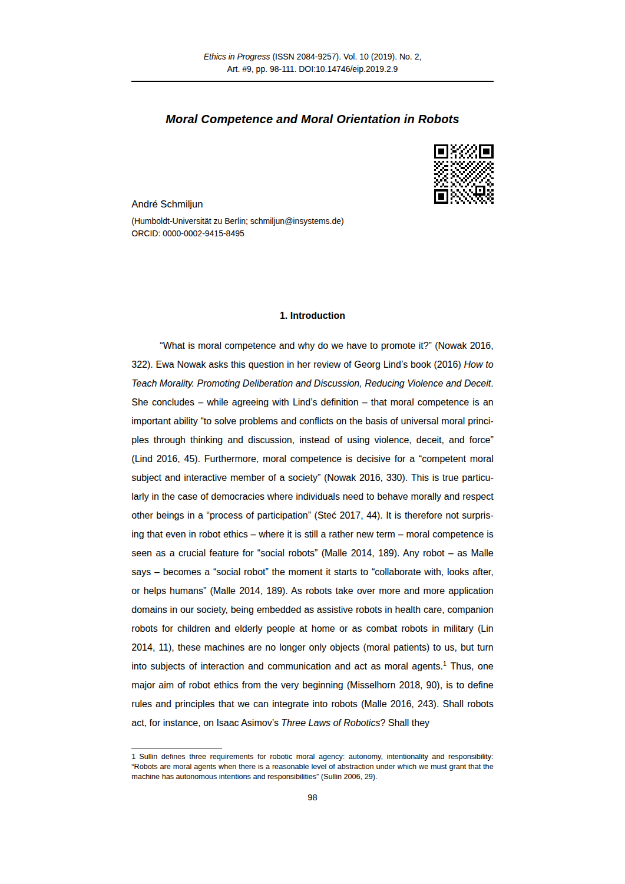Ethics in Progress (ISSN 2084-9257). Vol. 10 (2019). No. 2,
Art. #9, pp. 98-111. DOI:10.14746/eip.2019.2.9
Moral Competence and Moral Orientation in Robots
André Schmiljun
(Humboldt-Universität zu Berlin; schmiljun@insystems.de)
ORCID: 0000-0002-9415-8495
1. Introduction
“What is moral competence and why do we have to promote it?” (Nowak 2016, 322). Ewa Nowak asks this question in her review of Georg Lind’s book (2016) How to Teach Morality. Promoting Deliberation and Discussion, Reducing Violence and Deceit. She concludes – while agreeing with Lind’s definition – that moral competence is an important ability “to solve problems and conflicts on the basis of universal moral principles through thinking and discussion, instead of using violence, deceit, and force” (Lind 2016, 45). Furthermore, moral competence is decisive for a “competent moral subject and interactive member of a society” (Nowak 2016, 330). This is true particularly in the case of democracies where individuals need to behave morally and respect other beings in a “process of participation” (Steć 2017, 44). It is therefore not surprising that even in robot ethics – where it is still a rather new term – moral competence is seen as a crucial feature for “social robots” (Malle 2014, 189). Any robot – as Malle says – becomes a “social robot” the moment it starts to “collaborate with, looks after, or helps humans” (Malle 2014, 189). As robots take over more and more application domains in our society, being embedded as assistive robots in health care, companion robots for children and elderly people at home or as combat robots in military (Lin 2014, 11), these machines are no longer only objects (moral patients) to us, but turn into subjects of interaction and communication and act as moral agents.1 Thus, one major aim of robot ethics from the very beginning (Misselhorn 2018, 90), is to define rules and principles that we can integrate into robots (Malle 2016, 243). Shall robots act, for instance, on Isaac Asimov’s Three Laws of Robotics? Shall they
1 Sullin defines three requirements for robotic moral agency: autonomy, intentionality and responsibility: “Robots are moral agents when there is a reasonable level of abstraction under which we must grant that the machine has autonomous intentions and responsibilities” (Sullin 2006, 29).
98